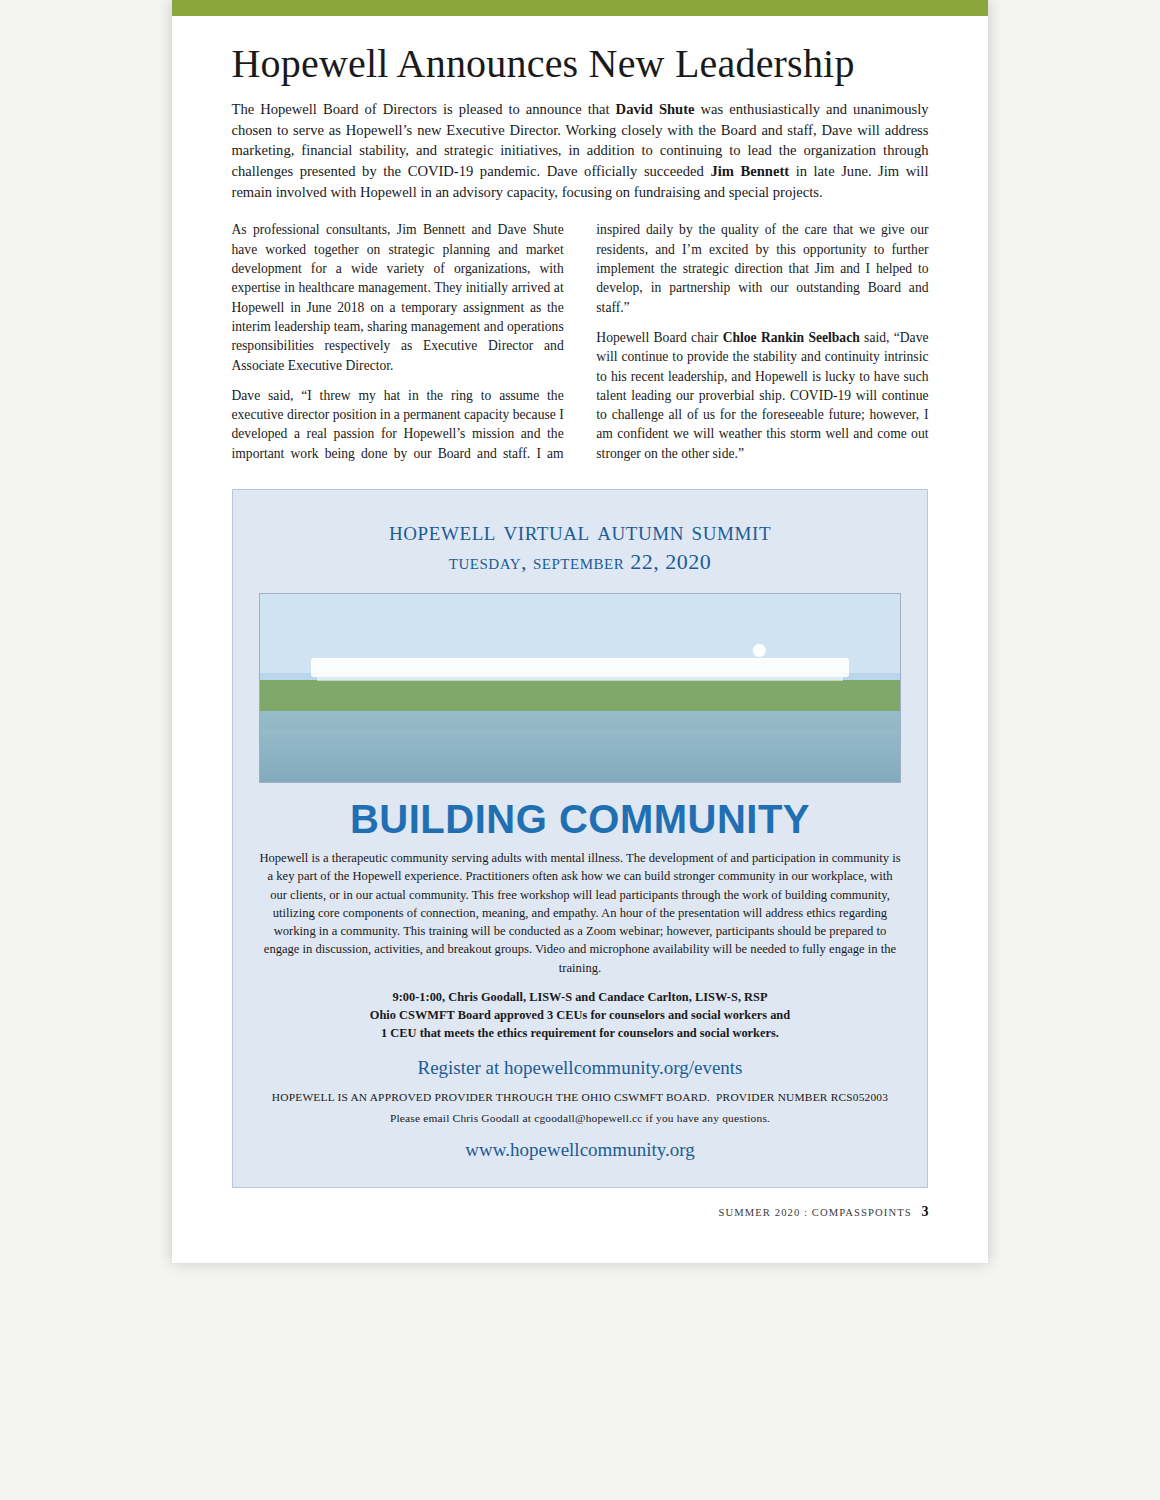Hopewell Announces New Leadership
The Hopewell Board of Directors is pleased to announce that David Shute was enthusiastically and unanimously chosen to serve as Hopewell’s new Executive Director. Working closely with the Board and staff, Dave will address marketing, financial stability, and strategic initiatives, in addition to continuing to lead the organization through challenges presented by the COVID-19 pandemic. Dave officially succeeded Jim Bennett in late June. Jim will remain involved with Hopewell in an advisory capacity, focusing on fundraising and special projects.
As professional consultants, Jim Bennett and Dave Shute have worked together on strategic planning and market development for a wide variety of organizations, with expertise in healthcare management. They initially arrived at Hopewell in June 2018 on a temporary assignment as the interim leadership team, sharing management and operations responsibilities respectively as Executive Director and Associate Executive Director.
Dave said, “I threw my hat in the ring to assume the executive director position in a permanent capacity because I developed a real passion for Hopewell’s mission and the important work being done by our Board and staff. I am inspired daily by the quality of the care that we give our residents, and I’m excited by this opportunity to further implement the strategic direction that Jim and I helped to develop, in partnership with our outstanding Board and staff.”
Hopewell Board chair Chloe Rankin Seelbach said, “Dave will continue to provide the stability and continuity intrinsic to his recent leadership, and Hopewell is lucky to have such talent leading our proverbial ship. COVID-19 will continue to challenge all of us for the foreseeable future; however, I am confident we will weather this storm well and come out stronger on the other side.”
Hopewell Virtual Autumn Summit
Tuesday, September 22, 2020
BUILDING COMMUNITY
Hopewell is a therapeutic community serving adults with mental illness. The development of and participation in community is a key part of the Hopewell experience. Practitioners often ask how we can build stronger community in our workplace, with our clients, or in our actual community. This free workshop will lead participants through the work of building community, utilizing core components of connection, meaning, and empathy. An hour of the presentation will address ethics regarding working in a community. This training will be conducted as a Zoom webinar; however, participants should be prepared to engage in discussion, activities, and breakout groups. Video and microphone availability will be needed to fully engage in the training.
9:00-1:00, Chris Goodall, LISW-S and Candace Carlton, LISW-S, RSP
Ohio CSWMFT Board approved 3 CEUs for counselors and social workers and
1 CEU that meets the ethics requirement for counselors and social workers.
Register at hopewellcommunity.org/events
Hopewell is an approved provider through the Ohio CSWMFT Board. Provider number RCS052003
Please email Chris Goodall at cgoodall@hopewell.cc if you have any questions.
www.hopewellcommunity.org
Summer 2020 : CompassPoints 3